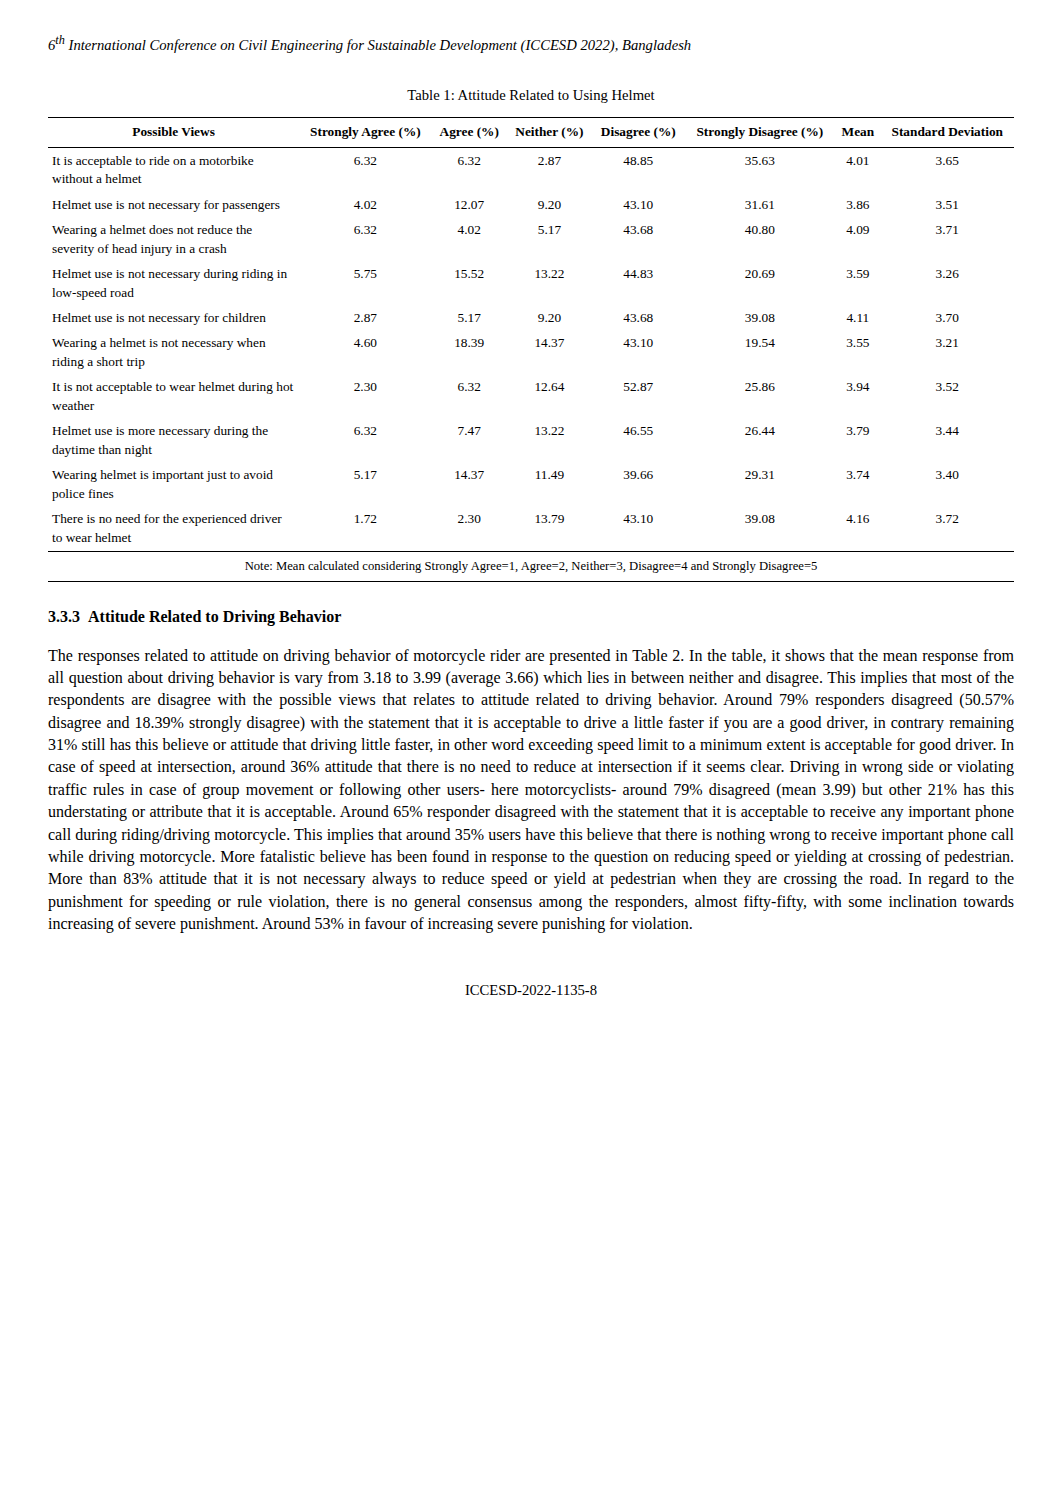6th International Conference on Civil Engineering for Sustainable Development (ICCESD 2022), Bangladesh
Table 1: Attitude Related to Using Helmet
| Possible Views | Strongly Agree (%) | Agree (%) | Neither (%) | Disagree (%) | Strongly Disagree (%) | Mean | Standard Deviation |
| --- | --- | --- | --- | --- | --- | --- | --- |
| It is acceptable to ride on a motorbike without a helmet | 6.32 | 6.32 | 2.87 | 48.85 | 35.63 | 4.01 | 3.65 |
| Helmet use is not necessary for passengers | 4.02 | 12.07 | 9.20 | 43.10 | 31.61 | 3.86 | 3.51 |
| Wearing a helmet does not reduce the severity of head injury in a crash | 6.32 | 4.02 | 5.17 | 43.68 | 40.80 | 4.09 | 3.71 |
| Helmet use is not necessary during riding in low-speed road | 5.75 | 15.52 | 13.22 | 44.83 | 20.69 | 3.59 | 3.26 |
| Helmet use is not necessary for children | 2.87 | 5.17 | 9.20 | 43.68 | 39.08 | 4.11 | 3.70 |
| Wearing a helmet is not necessary when riding a short trip | 4.60 | 18.39 | 14.37 | 43.10 | 19.54 | 3.55 | 3.21 |
| It is not acceptable to wear helmet during hot weather | 2.30 | 6.32 | 12.64 | 52.87 | 25.86 | 3.94 | 3.52 |
| Helmet use is more necessary during the daytime than night | 6.32 | 7.47 | 13.22 | 46.55 | 26.44 | 3.79 | 3.44 |
| Wearing helmet is important just to avoid police fines | 5.17 | 14.37 | 11.49 | 39.66 | 29.31 | 3.74 | 3.40 |
| There is no need for the experienced driver to wear helmet | 1.72 | 2.30 | 13.79 | 43.10 | 39.08 | 4.16 | 3.72 |
Note: Mean calculated considering Strongly Agree=1, Agree=2, Neither=3, Disagree=4 and Strongly Disagree=5
3.3.3 Attitude Related to Driving Behavior
The responses related to attitude on driving behavior of motorcycle rider are presented in Table 2. In the table, it shows that the mean response from all question about driving behavior is vary from 3.18 to 3.99 (average 3.66) which lies in between neither and disagree. This implies that most of the respondents are disagree with the possible views that relates to attitude related to driving behavior. Around 79% responders disagreed (50.57% disagree and 18.39% strongly disagree) with the statement that it is acceptable to drive a little faster if you are a good driver, in contrary remaining 31% still has this believe or attitude that driving little faster, in other word exceeding speed limit to a minimum extent is acceptable for good driver. In case of speed at intersection, around 36% attitude that there is no need to reduce at intersection if it seems clear. Driving in wrong side or violating traffic rules in case of group movement or following other users- here motorcyclists- around 79% disagreed (mean 3.99) but other 21% has this understating or attribute that it is acceptable. Around 65% responder disagreed with the statement that it is acceptable to receive any important phone call during riding/driving motorcycle. This implies that around 35% users have this believe that there is nothing wrong to receive important phone call while driving motorcycle. More fatalistic believe has been found in response to the question on reducing speed or yielding at crossing of pedestrian. More than 83% attitude that it is not necessary always to reduce speed or yield at pedestrian when they are crossing the road. In regard to the punishment for speeding or rule violation, there is no general consensus among the responders, almost fifty-fifty, with some inclination towards increasing of severe punishment. Around 53% in favour of increasing severe punishing for violation.
ICCESD-2022-1135-8